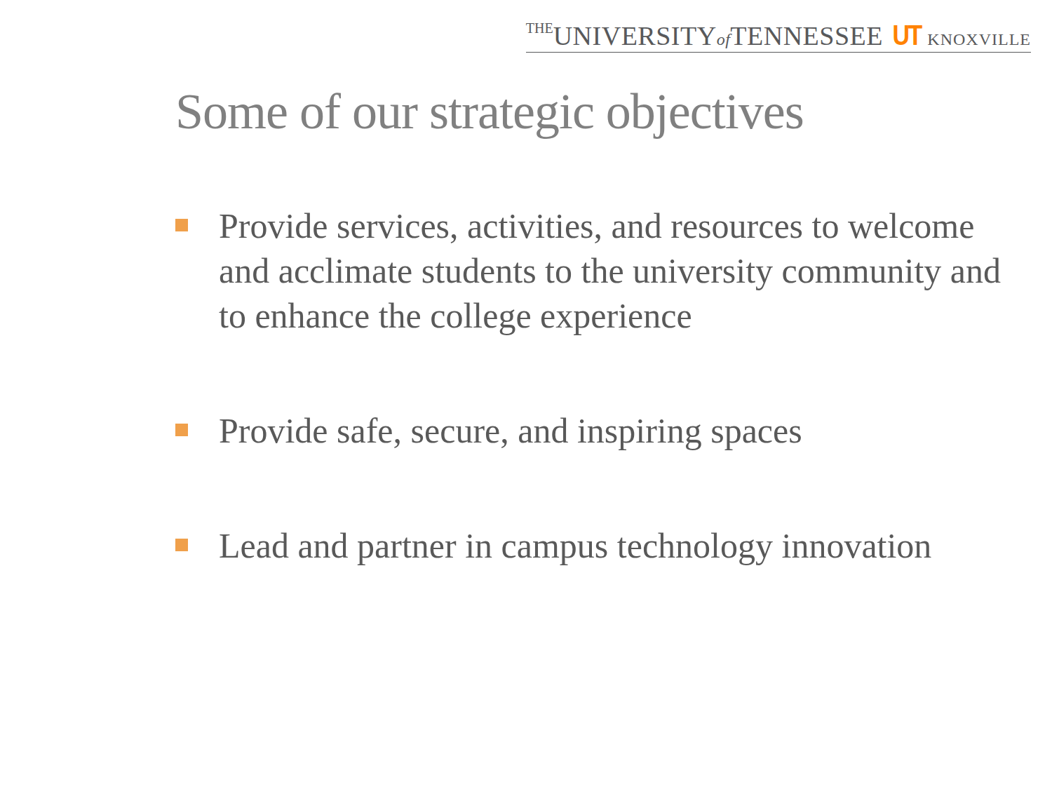THE UNIVERSITY of TENNESSEE UT KNOXVILLE
Some of our strategic objectives
Provide services, activities, and resources to welcome and acclimate students to the university community and to enhance the college experience
Provide safe, secure, and inspiring spaces
Lead and partner in campus technology innovation